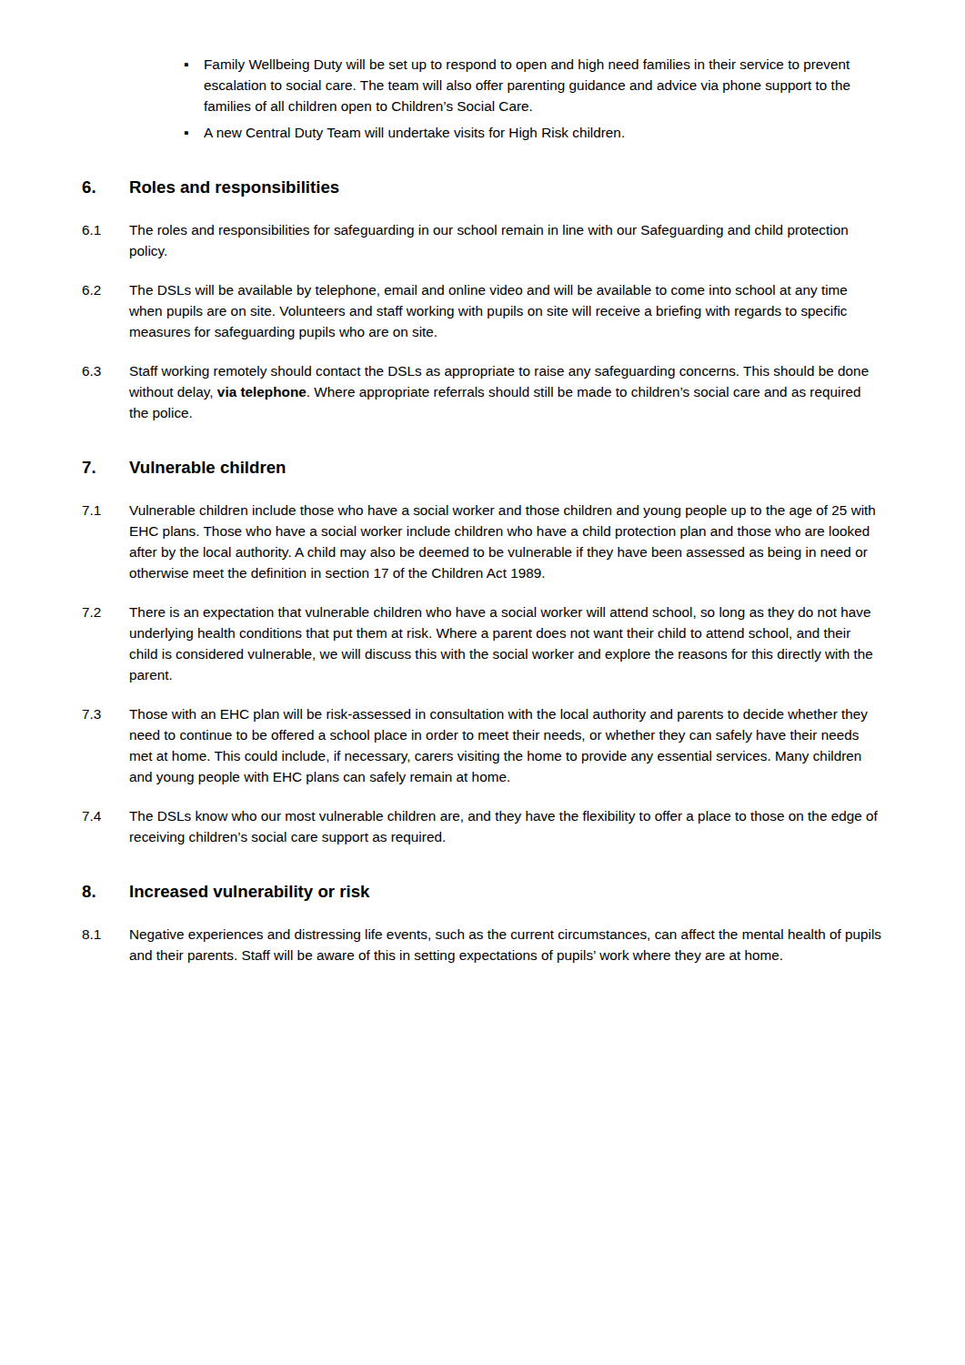Family Wellbeing Duty will be set up to respond to open and high need families in their service to prevent escalation to social care. The team will also offer parenting guidance and advice via phone support to the families of all children open to Children’s Social Care.
A new Central Duty Team will undertake visits for High Risk children.
6. Roles and responsibilities
6.1
The roles and responsibilities for safeguarding in our school remain in line with our Safeguarding and child protection policy.
6.2
The DSLs will be available by telephone, email and online video and will be available to come into school at any time when pupils are on site. Volunteers and staff working with pupils on site will receive a briefing with regards to specific measures for safeguarding pupils who are on site.
6.3
Staff working remotely should contact the DSLs as appropriate to raise any safeguarding concerns. This should be done without delay, via telephone. Where appropriate referrals should still be made to children’s social care and as required the police.
7. Vulnerable children
7.1
Vulnerable children include those who have a social worker and those children and young people up to the age of 25 with EHC plans. Those who have a social worker include children who have a child protection plan and those who are looked after by the local authority. A child may also be deemed to be vulnerable if they have been assessed as being in need or otherwise meet the definition in section 17 of the Children Act 1989.
7.2
There is an expectation that vulnerable children who have a social worker will attend school, so long as they do not have underlying health conditions that put them at risk. Where a parent does not want their child to attend school, and their child is considered vulnerable, we will discuss this with the social worker and explore the reasons for this directly with the parent.
7.3
Those with an EHC plan will be risk-assessed in consultation with the local authority and parents to decide whether they need to continue to be offered a school place in order to meet their needs, or whether they can safely have their needs met at home. This could include, if necessary, carers visiting the home to provide any essential services. Many children and young people with EHC plans can safely remain at home.
7.4
The DSLs know who our most vulnerable children are, and they have the flexibility to offer a place to those on the edge of receiving children’s social care support as required.
8. Increased vulnerability or risk
8.1
Negative experiences and distressing life events, such as the current circumstances, can affect the mental health of pupils and their parents. Staff will be aware of this in setting expectations of pupils’ work where they are at home.